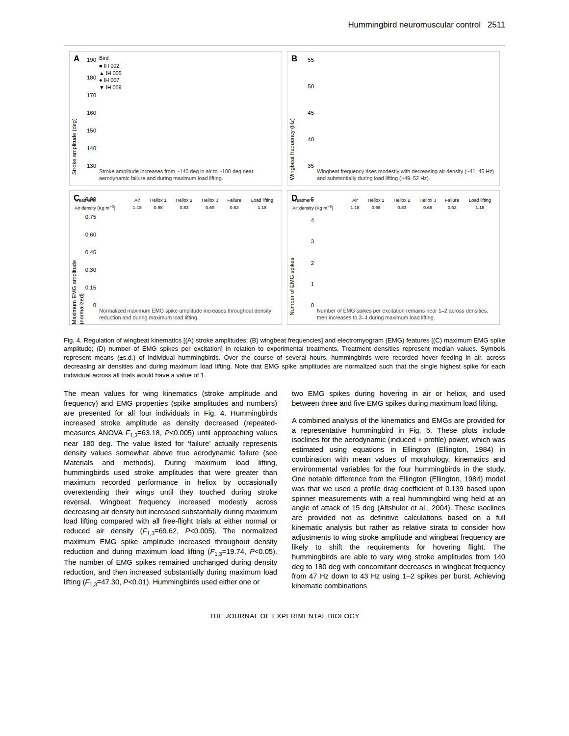Hummingbird neuromuscular control 2511
A
Bird
■ IH 002
▲ IH 005
● IH 007
▼ IH 009
Stroke amplitude (deg)
190180170160150140130
Stroke amplitude increases from ~140 deg in air to ~180 deg near aerodynamic failure and during maximum load lifting.
B
Wingbeat frequency (Hz)
5550454035
Wingbeat frequency rises modestly with decreasing air density (~41–45 Hz) and substantially during load lifting (~49–52 Hz).
C
Maximum EMG amplitude (normalized)
0.900.750.600.450.300.150
Normalized maximum EMG spike amplitude increases throughout density reduction and during maximum load lifting.
| Treatment | Air | Heliox 1 | Heliox 2 | Heliox 3 | Failure | Load lifting |
| Air density (Kg m −3 ) | 1.18 | 0.98 | 0.83 | 0.69 | 0.62 | 1.18 |
D
Number of EMG spikes
543210
Number of EMG spikes per excitation remains near 1–2 across densities, then increases to 3–4 during maximum load lifting.
| Treatment | Air | Heliox 1 | Heliox 2 | Heliox 3 | Failure | Load lifting |
| Air density (Kg m −3 ) | 1.18 | 0.98 | 0.83 | 0.69 | 0.62 | 1.18 |
Fig. 4. Regulation of wingbeat kinematics [(A) stroke amplitudes; (B) wingbeat frequencies] and electromyogram (EMG) features [(C) maximum EMG spike amplitude; (D) number of EMG spikes per excitation] in relation to experimental treatments. Treatment densities represent median values. Symbols represent means (±s.d.) of individual hummingbirds. Over the course of several hours, hummingbirds were recorded hover feeding in air, across decreasing air densities and during maximum load lifting. Note that EMG spike amplitudes are normalized such that the single highest spike for each individual across all trials would have a value of 1.
The mean values for wing kinematics (stroke amplitude and frequency) and EMG properties (spike amplitudes and numbers) are presented for all four individuals in Fig. 4. Hummingbirds increased stroke amplitude as density decreased (repeated-measures ANOVA F1,3=63.18, P<0.005) until approaching values near 180 deg. The value listed for ‘failure’ actually represents density values somewhat above true aerodynamic failure (see Materials and methods). During maximum load lifting, hummingbirds used stroke amplitudes that were greater than maximum recorded performance in heliox by occasionally overextending their wings until they touched during stroke reversal. Wingbeat frequency increased modestly across decreasing air density but increased substantially during maximum load lifting compared with all free-flight trials at either normal or reduced air density (F1,3=69.62, P<0.005). The normalized maximum EMG spike amplitude increased throughout density reduction and during maximum load lifting (F1,3=19.74, P<0.05). The number of EMG spikes remained unchanged during density reduction, and then increased substantially during maximum load lifting (F1,3=47.30, P<0.01). Hummingbirds used either one or
two EMG spikes during hovering in air or heliox, and used between three and five EMG spikes during maximum load lifting.
A combined analysis of the kinematics and EMGs are provided for a representative hummingbird in Fig. 5. These plots include isoclines for the aerodynamic (induced + profile) power, which was estimated using equations in Ellington (Ellington, 1984) in combination with mean values of morphology, kinematics and environmental variables for the four hummingbirds in the study. One notable difference from the Ellington (Ellington, 1984) model was that we used a profile drag coefficient of 0.139 based upon spinner measurements with a real hummingbird wing held at an angle of attack of 15 deg (Altshuler et al., 2004). These isoclines are provided not as definitive calculations based on a full kinematic analysis but rather as relative strata to consider how adjustments to wing stroke amplitude and wingbeat frequency are likely to shift the requirements for hovering flight. The hummingbirds are able to vary wing stroke amplitudes from 140 deg to 180 deg with concomitant decreases in wingbeat frequency from 47 Hz down to 43 Hz using 1–2 spikes per burst. Achieving kinematic combinations
THE JOURNAL OF EXPERIMENTAL BIOLOGY